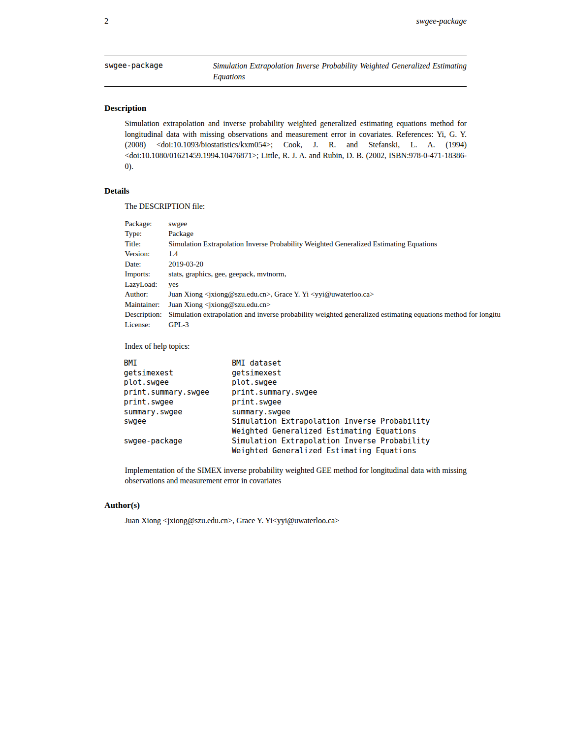2 swgee-package
| swgee-package | Simulation Extrapolation Inverse Probability Weighted Generalized Estimating Equations |
Description
Simulation extrapolation and inverse probability weighted generalized estimating equations method for longitudinal data with missing observations and measurement error in covariates. References: Yi, G. Y. (2008) <doi:10.1093/biostatistics/kxm054>; Cook, J. R. and Stefanski, L. A. (1994) <doi:10.1080/01621459.1994.10476871>; Little, R. J. A. and Rubin, D. B. (2002, ISBN:978-0-471-18386-0).
Details
The DESCRIPTION file:
| Package: | swgee |
| Type: | Package |
| Title: | Simulation Extrapolation Inverse Probability Weighted Generalized Estimating Equations |
| Version: | 1.4 |
| Date: | 2019-03-20 |
| Imports: | stats, graphics, gee, geepack, mvtnorm, |
| LazyLoad: | yes |
| Author: | Juan Xiong <jxiong@szu.edu.cn>, Grace Y. Yi <yyi@uwaterloo.ca> |
| Maintainer: | Juan Xiong <jxiong@szu.edu.cn> |
| Description: | Simulation extrapolation and inverse probability weighted generalized estimating equations method for longitu |
| License: | GPL-3 |
Index of help topics:
BMI                     BMI dataset
getsimexest             getsimexest
plot.swgee              plot.swgee
print.summary.swgee     print.summary.swgee
print.swgee             print.swgee
summary.swgee           summary.swgee
swgee                   Simulation Extrapolation Inverse Probability
                        Weighted Generalized Estimating Equations
swgee-package           Simulation Extrapolation Inverse Probability
                        Weighted Generalized Estimating Equations
Implementation of the SIMEX inverse probability weighted GEE method for longitudinal data with missing observations and measurement error in covariates
Author(s)
Juan Xiong <jxiong@szu.edu.cn>, Grace Y. Yi<yyi@uwaterloo.ca>